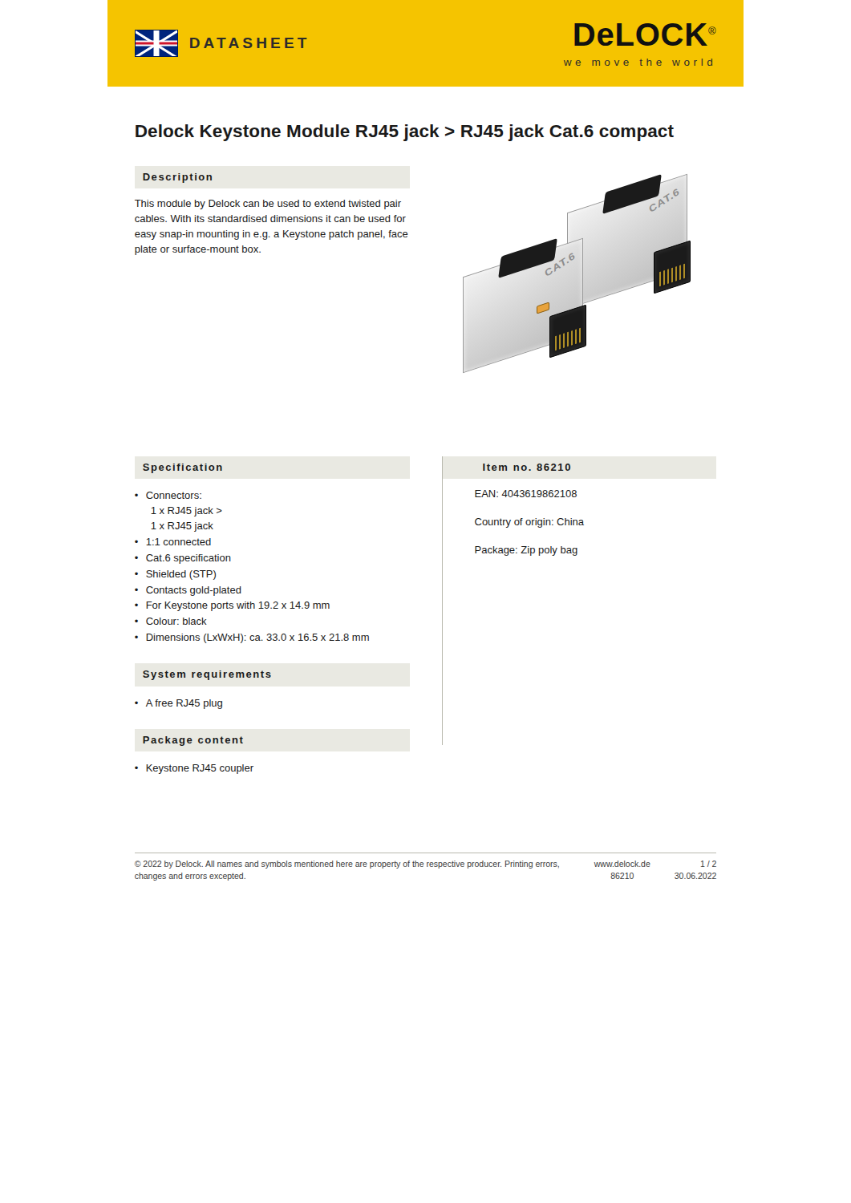Datasheet
De LOCK®
we move the world
Delock Keystone Module RJ45 jack > RJ45 jack Cat.6 compact
Description
This module by Delock can be used to extend twisted pair cables. With its standardised dimensions it can be used for easy snap-in mounting in e.g. a Keystone patch panel, face plate or surface-mount box.
CAT.6
CAT.6
Specification
Connectors: 1 x RJ45 jack > 1 x RJ45 jack
1:1 connected
Cat.6 specification
Shielded (STP)
Contacts gold-plated
For Keystone ports with 19.2 x 14.9 mm
Colour: black
Dimensions (LxWxH): ca. 33.0 x 16.5 x 21.8 mm
System requirements
A free RJ45 plug
Package content
Keystone RJ45 coupler
Item no. 86210
EAN: 4043619862108
Country of origin: China
Package: Zip poly bag
© 2022 by Delock. All names and symbols mentioned here are property of the respective producer. Printing errors, changes and errors excepted.
www.delock.de
86210
1 / 2
30.06.2022